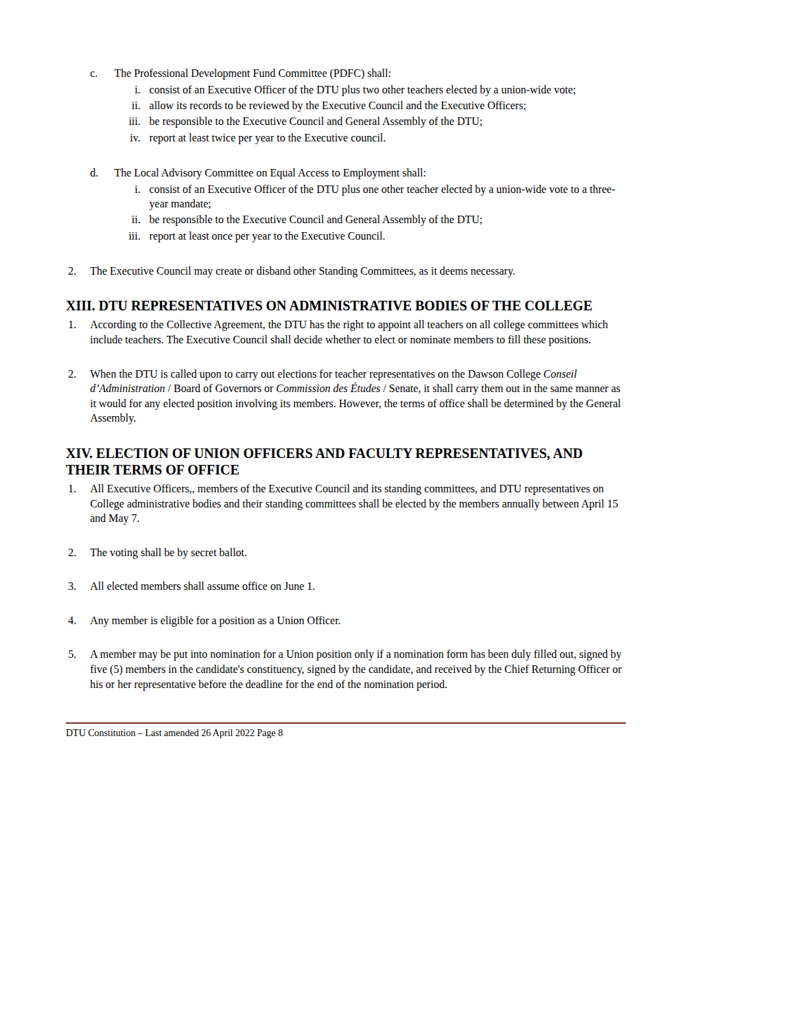c.
The Professional Development Fund Committee (PDFC) shall:
i.
consist of an Executive Officer of the DTU plus two other teachers elected by a union-wide vote;
ii.
allow its records to be reviewed by the Executive Council and the Executive Officers;
iii.
be responsible to the Executive Council and General Assembly of the DTU;
iv.
report at least twice per year to the Executive council.
d.
The Local Advisory Committee on Equal Access to Employment shall:
i.
consist of an Executive Officer of the DTU plus one other teacher elected by a union-wide vote to a three-year mandate;
ii.
be responsible to the Executive Council and General Assembly of the DTU;
iii.
report at least once per year to the Executive Council.
2.
The Executive Council may create or disband other Standing Committees, as it deems necessary.
XIII. DTU REPRESENTATIVES ON ADMINISTRATIVE BODIES OF THE COLLEGE
1.
According to the Collective Agreement, the DTU has the right to appoint all teachers on all college committees which include teachers. The Executive Council shall decide whether to elect or nominate members to fill these positions.
2.
When the DTU is called upon to carry out elections for teacher representatives on the Dawson College Conseil d’Administration / Board of Governors or Commission des Études / Senate, it shall carry them out in the same manner as it would for any elected position involving its members. However, the terms of office shall be determined by the General Assembly.
XIV. ELECTION OF UNION OFFICERS AND FACULTY REPRESENTATIVES, AND THEIR TERMS OF OFFICE
1.
All Executive Officers,, members of the Executive Council and its standing committees, and DTU representatives on College administrative bodies and their standing committees shall be elected by the members annually between April 15 and May 7.
2.
The voting shall be by secret ballot.
3.
All elected members shall assume office on June 1.
4.
Any member is eligible for a position as a Union Officer.
5.
A member may be put into nomination for a Union position only if a nomination form has been duly filled out, signed by five (5) members in the candidate's constituency, signed by the candidate, and received by the Chief Returning Officer or his or her representative before the deadline for the end of the nomination period.
DTU Constitution – Last amended 26 April 2022 Page 8